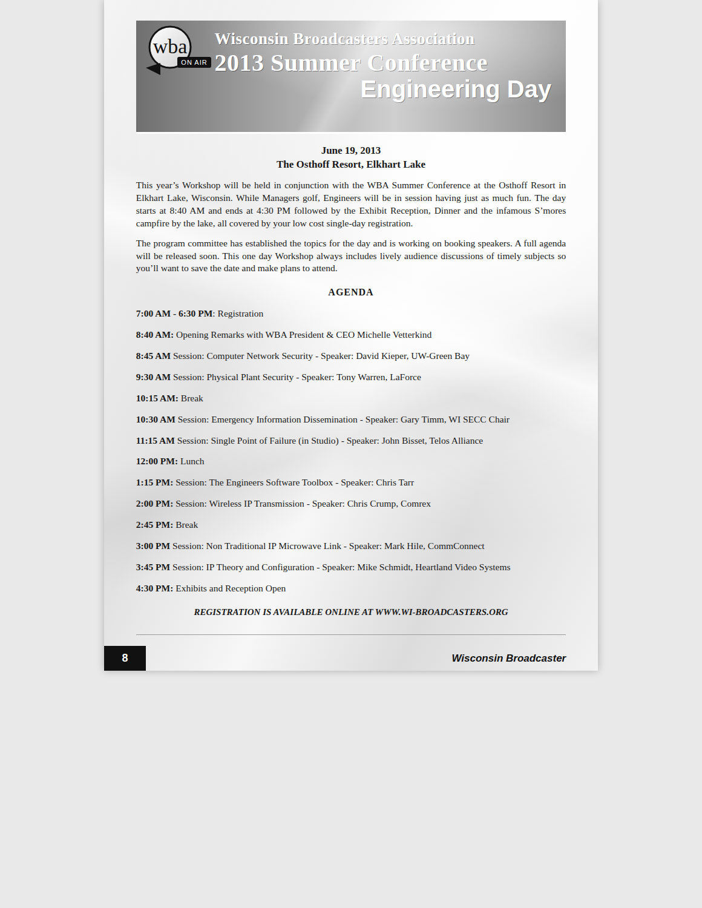wba ON AIR
Wisconsin Broadcasters Association
2013 Summer Conference
Engineering Day
June 19, 2013 The Osthoff Resort, Elkhart Lake
This year’s Workshop will be held in conjunction with the WBA Summer Conference at the Osthoff Resort in Elkhart Lake, Wisconsin. While Managers golf, Engineers will be in session having just as much fun. The day starts at 8:40 AM and ends at 4:30 PM followed by the Exhibit Reception, Dinner and the infamous S’mores campfire by the lake, all covered by your low cost single-day registration.
The program committee has established the topics for the day and is working on booking speakers. A full agenda will be released soon. This one day Workshop always includes lively audience discussions of timely subjects so you’ll want to save the date and make plans to attend.
AGENDA
7:00 AM - 6:30 PM: Registration
8:40 AM: Opening Remarks with WBA President & CEO Michelle Vetterkind
8:45 AM Session: Computer Network Security - Speaker: David Kieper, UW-Green Bay
9:30 AM Session: Physical Plant Security - Speaker: Tony Warren, LaForce
10:15 AM: Break
10:30 AM Session: Emergency Information Dissemination - Speaker: Gary Timm, WI SECC Chair
11:15 AM Session: Single Point of Failure (in Studio) - Speaker: John Bisset, Telos Alliance
12:00 PM: Lunch
1:15 PM: Session: The Engineers Software Toolbox - Speaker: Chris Tarr
2:00 PM: Session: Wireless IP Transmission - Speaker: Chris Crump, Comrex
2:45 PM: Break
3:00 PM Session: Non Traditional IP Microwave Link - Speaker: Mark Hile, CommConnect
3:45 PM Session: IP Theory and Configuration - Speaker: Mike Schmidt, Heartland Video Systems
4:30 PM: Exhibits and Reception Open
REGISTRATION IS AVAILABLE ONLINE AT WWW.WI-BROADCASTERS.ORG
8
Wisconsin Broadcaster